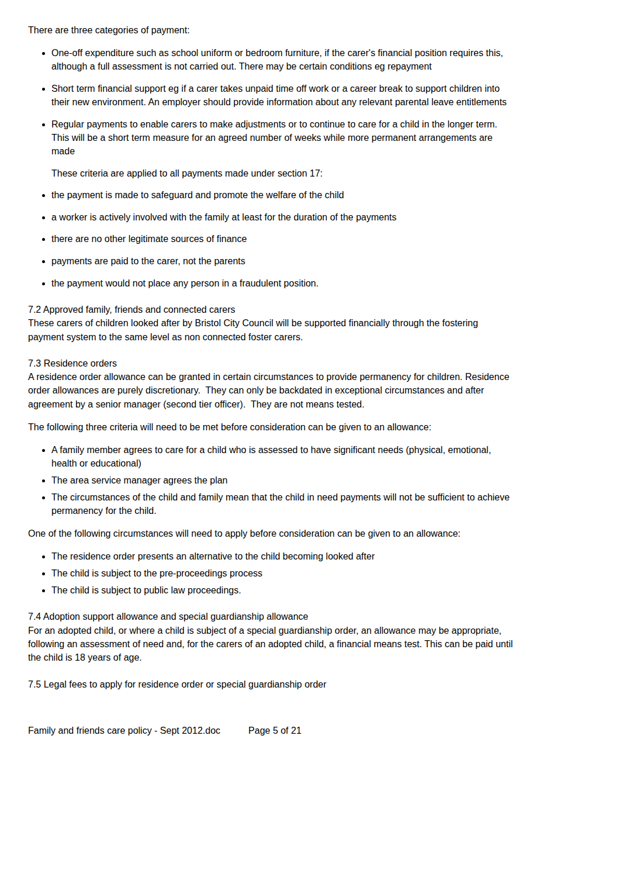There are three categories of payment:
One-off expenditure such as school uniform or bedroom furniture, if the carer's financial position requires this, although a full assessment is not carried out. There may be certain conditions eg repayment
Short term financial support eg if a carer takes unpaid time off work or a career break to support children into their new environment. An employer should provide information about any relevant parental leave entitlements
Regular payments to enable carers to make adjustments or to continue to care for a child in the longer term. This will be a short term measure for an agreed number of weeks while more permanent arrangements are made
These criteria are applied to all payments made under section 17:
the payment is made to safeguard and promote the welfare of the child
a worker is actively involved with the family at least for the duration of the payments
there are no other legitimate sources of finance
payments are paid to the carer, not the parents
the payment would not place any person in a fraudulent position.
7.2 Approved family, friends and connected carers
These carers of children looked after by Bristol City Council will be supported financially through the fostering payment system to the same level as non connected foster carers.
7.3 Residence orders
A residence order allowance can be granted in certain circumstances to provide permanency for children. Residence order allowances are purely discretionary. They can only be backdated in exceptional circumstances and after agreement by a senior manager (second tier officer). They are not means tested.
The following three criteria will need to be met before consideration can be given to an allowance:
A family member agrees to care for a child who is assessed to have significant needs (physical, emotional, health or educational)
The area service manager agrees the plan
The circumstances of the child and family mean that the child in need payments will not be sufficient to achieve permanency for the child.
One of the following circumstances will need to apply before consideration can be given to an allowance:
The residence order presents an alternative to the child becoming looked after
The child is subject to the pre-proceedings process
The child is subject to public law proceedings.
7.4 Adoption support allowance and special guardianship allowance
For an adopted child, or where a child is subject of a special guardianship order, an allowance may be appropriate, following an assessment of need and, for the carers of an adopted child, a financial means test. This can be paid until the child is 18 years of age.
7.5 Legal fees to apply for residence order or special guardianship order
Family and friends care policy - Sept 2012.doc Page 5 of 21